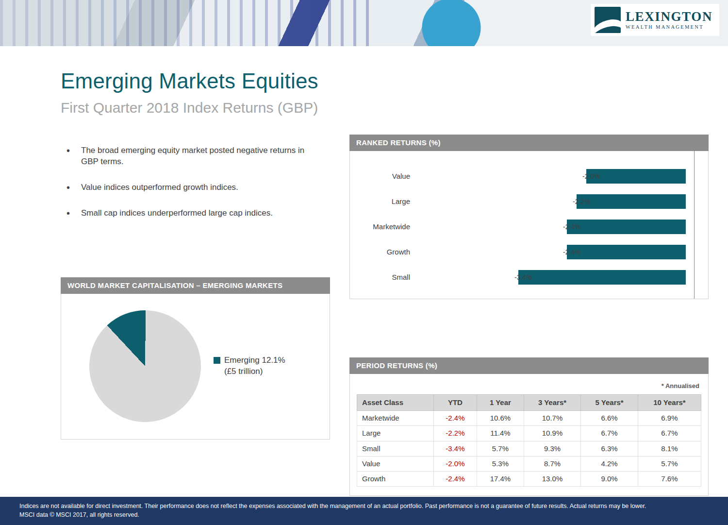LEXINGTON
WEALTH MANAGEMENT
Emerging Markets Equities
First Quarter 2018 Index Returns (GBP)
The broad emerging equity market posted negative returns in GBP terms.
Value indices outperformed growth indices.
Small cap indices underperformed large cap indices.
WORLD MARKET CAPITALISATION – EMERGING MARKETS
Emerging 12.1%
(£5 trillion)
RANKED RETURNS (%)
Value
-2.0%
Large
-2.2%
Marketwide
-2.4%
Growth
-2.4%
Small
-3.4%
PERIOD RETURNS (%)
* Annualised
| Asset Class | YTD | 1 Year | 3 Years* | 5 Years* | 10 Years* |
| --- | --- | --- | --- | --- | --- |
| Marketwide | -2.4% | 10.6% | 10.7% | 6.6% | 6.9% |
| Large | -2.2% | 11.4% | 10.9% | 6.7% | 6.7% |
| Small | -3.4% | 5.7% | 9.3% | 6.3% | 8.1% |
| Value | -2.0% | 5.3% | 8.7% | 4.2% | 5.7% |
| Growth | -2.4% | 17.4% | 13.0% | 9.0% | 7.6% |
Indices are not available for direct investment. Their performance does not reflect the expenses associated with the management of an actual portfolio. Past performance is not a guarantee of future results. Actual returns may be lower.
MSCI data © MSCI 2017, all rights reserved.